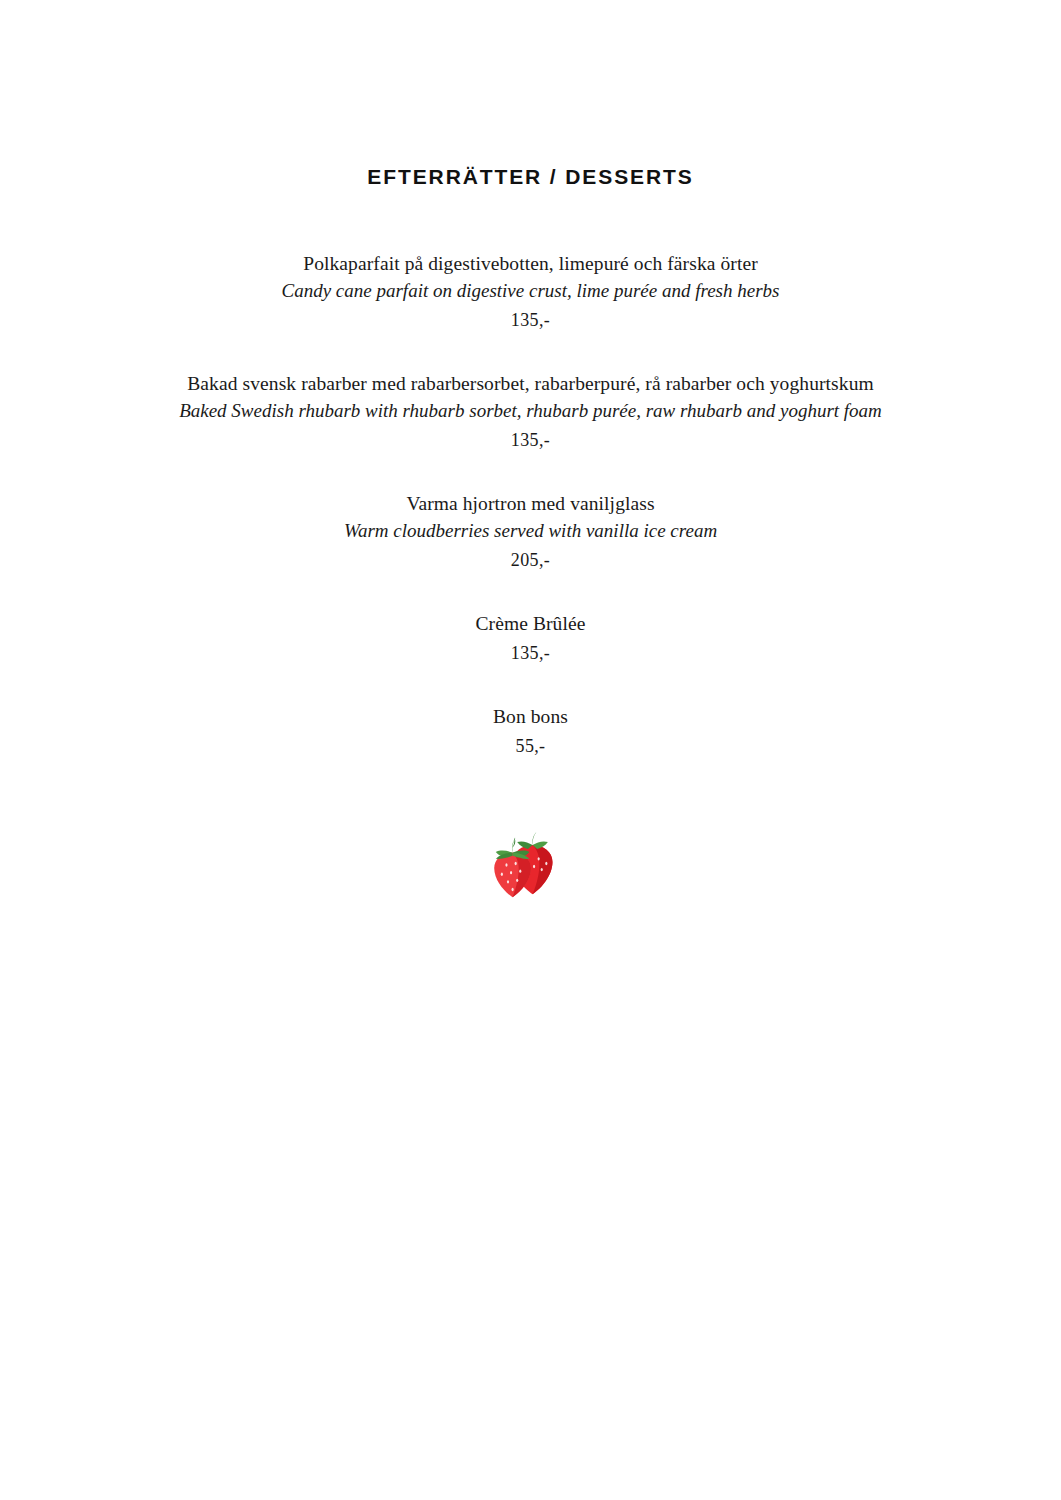EFTERRÄTTER / DESSERTS
Polkaparfait på digestivebotten, limepuré och färska örter Candy cane parfait on digestive crust, lime purée and fresh herbs 135,-
Bakad svensk rabarber med rabarbersorbet, rabarberpuré, rå rabarber och yoghurtskum Baked Swedish rhubarb with rhubarb sorbet, rhubarb purée, raw rhubarb and yoghurt foam 135,-
Varma hjortron med vaniljglass Warm cloudberries served with vanilla ice cream 205,-
Crème Brûlée 135,-
Bon bons 55,-